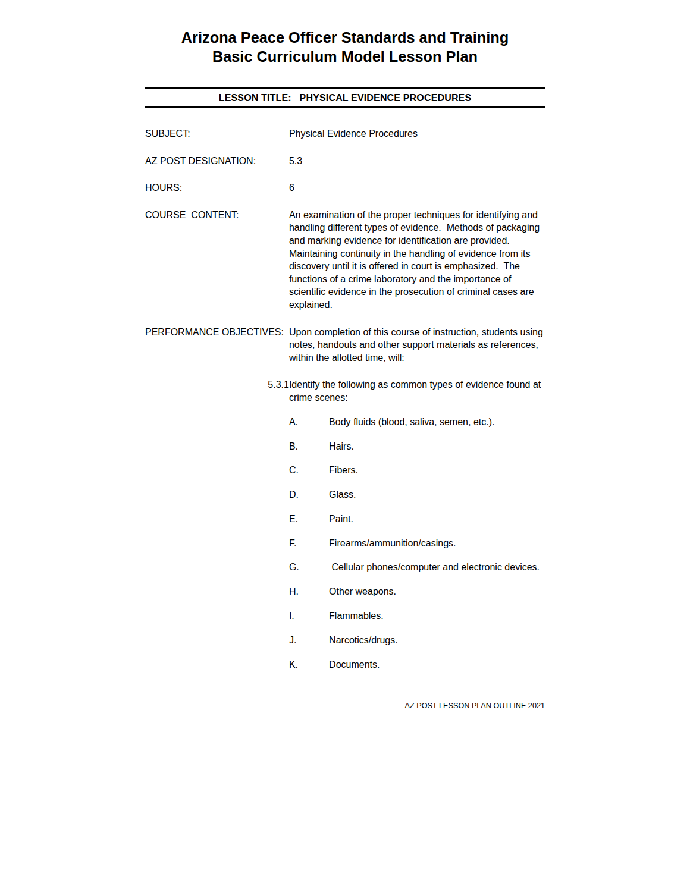Arizona Peace Officer Standards and Training
Basic Curriculum Model Lesson Plan
LESSON TITLE: PHYSICAL EVIDENCE PROCEDURES
| SUBJECT: | Physical Evidence Procedures |
| AZ POST DESIGNATION: | 5.3 |
| HOURS: | 6 |
| COURSE CONTENT: | An examination of the proper techniques for identifying and handling different types of evidence. Methods of packaging and marking evidence for identification are provided. Maintaining continuity in the handling of evidence from its discovery until it is offered in court is emphasized. The functions of a crime laboratory and the importance of scientific evidence in the prosecution of criminal cases are explained. |
| PERFORMANCE OBJECTIVES: | Upon completion of this course of instruction, students using notes, handouts and other support materials as references, within the allotted time, will: |
| 5.3.1 | Identify the following as common types of evidence found at crime scenes: A. Body fluids (blood, saliva, semen, etc.). B. Hairs. C. Fibers. D. Glass. E. Paint. F. Firearms/ammunition/casings. G. Cellular phones/computer and electronic devices. H. Other weapons. I. Flammables. J. Narcotics/drugs. K. Documents. |
AZ POST LESSON PLAN OUTLINE 2021